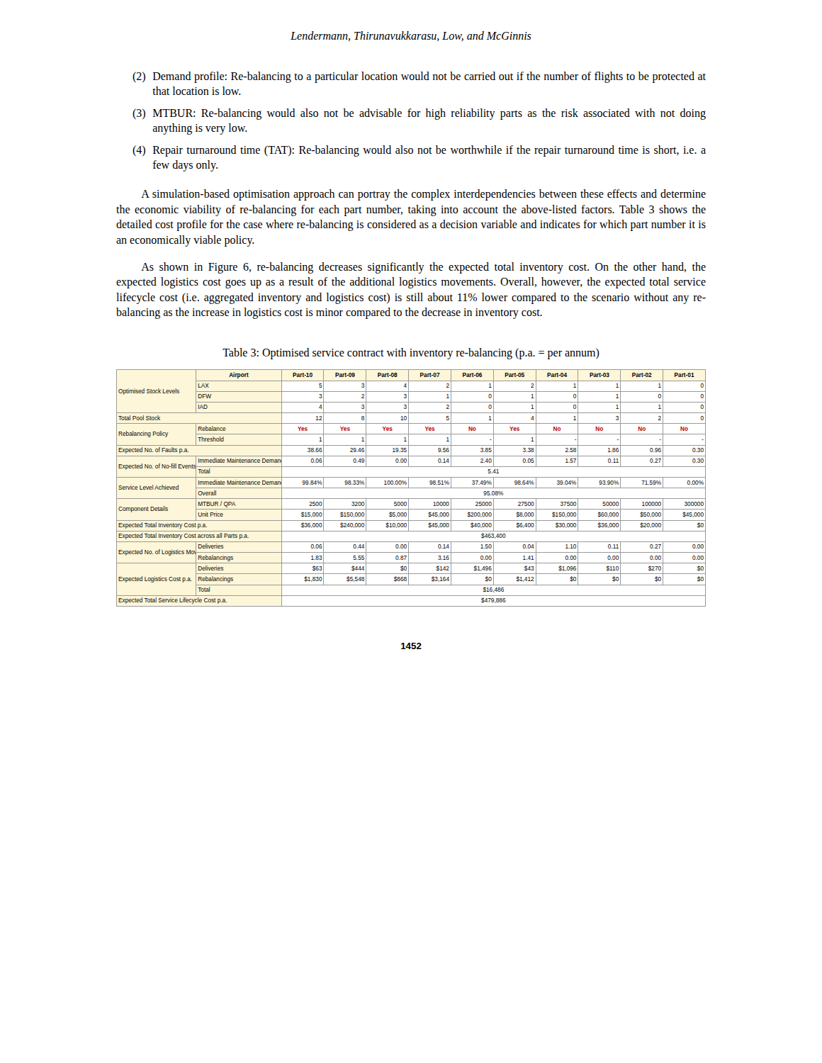Lendermann, Thirunavukkarasu, Low, and McGinnis
(2) Demand profile: Re-balancing to a particular location would not be carried out if the number of flights to be protected at that location is low.
(3) MTBUR: Re-balancing would also not be advisable for high reliability parts as the risk associated with not doing anything is very low.
(4) Repair turnaround time (TAT): Re-balancing would also not be worthwhile if the repair turnaround time is short, i.e. a few days only.
A simulation-based optimisation approach can portray the complex interdependencies between these effects and determine the economic viability of re-balancing for each part number, taking into account the above-listed factors. Table 3 shows the detailed cost profile for the case where re-balancing is considered as a decision variable and indicates for which part number it is an economically viable policy.
As shown in Figure 6, re-balancing decreases significantly the expected total inventory cost. On the other hand, the expected logistics cost goes up as a result of the additional logistics movements. Overall, however, the expected total service lifecycle cost (i.e. aggregated inventory and logistics cost) is still about 11% lower compared to the scenario without any re-balancing as the increase in logistics cost is minor compared to the decrease in inventory cost.
Table 3: Optimised service contract with inventory re-balancing (p.a. = per annum)
| Optimised Stock Levels | Airport | Part-10 | Part-09 | Part-08 | Part-07 | Part-06 | Part-05 | Part-04 | Part-03 | Part-02 | Part-01 |
| LAX | 5 | 3 | 4 | 2 | 1 | 2 | 1 | 1 | 1 | 0 |
| DFW | 3 | 2 | 3 | 1 | 0 | 1 | 0 | 1 | 0 | 0 |
| IAD | 4 | 3 | 3 | 2 | 0 | 1 | 0 | 1 | 1 | 0 |
| Total Pool Stock | 12 | 8 | 10 | 5 | 1 | 4 | 1 | 3 | 2 | 0 |
| Rebalancing Policy | Rebalance | Yes | Yes | Yes | Yes | No | Yes | No | No | No | No |
| Threshold | 1 | 1 | 1 | 1 | - | 1 | - | - | - | - |
| Expected No. of Faults p.a. | 38.66 | 29.46 | 19.35 | 9.56 | 3.85 | 3.38 | 2.58 | 1.86 | 0.96 | 0.30 |
| Expected No. of No-fill Events p.a. | Immediate Maintenance Demands | 0.06 | 0.49 | 0.00 | 0.14 | 2.40 | 0.05 | 1.57 | 0.11 | 0.27 | 0.30 |
| Total | 5.41 |
| Service Level Achieved | Immediate Maintenance Demands | 99.84% | 98.33% | 100.00% | 98.51% | 37.49% | 98.64% | 39.04% | 93.90% | 71.59% | 0.00% |
| Overall | 95.08% |
| Component Details | MTBUR / QPA | 2500 | 3200 | 5000 | 10000 | 25000 | 27500 | 37500 | 50000 | 100000 | 300000 |
| Unit Price | $15,000 | $150,000 | $5,000 | $45,000 | $200,000 | $8,000 | $150,000 | $60,000 | $50,000 | $45,000 |
| Expected Total Inventory Cost p.a. | $36,000 | $240,000 | $10,000 | $45,000 | $40,000 | $6,400 | $30,000 | $36,000 | $20,000 | $0 |
| Expected Total Inventory Cost across all Parts p.a. | $463,400 |
| Expected No. of Logistics Movements p.a. | Deliveries | 0.06 | 0.44 | 0.00 | 0.14 | 1.50 | 0.04 | 1.10 | 0.11 | 0.27 | 0.00 |
| Rebalancings | 1.83 | 5.55 | 0.87 | 3.16 | 0.00 | 1.41 | 0.00 | 0.00 | 0.00 | 0.00 |
| Expected Logistics Cost p.a. | Deliveries | $63 | $444 | $0 | $142 | $1,496 | $43 | $1,096 | $110 | $270 | $0 |
| Rebalancings | $1,830 | $5,548 | $868 | $3,164 | $0 | $1,412 | $0 | $0 | $0 | $0 |
| Total | $16,486 |
| Expected Total Service Lifecycle Cost p.a. | $479,886 |
1452